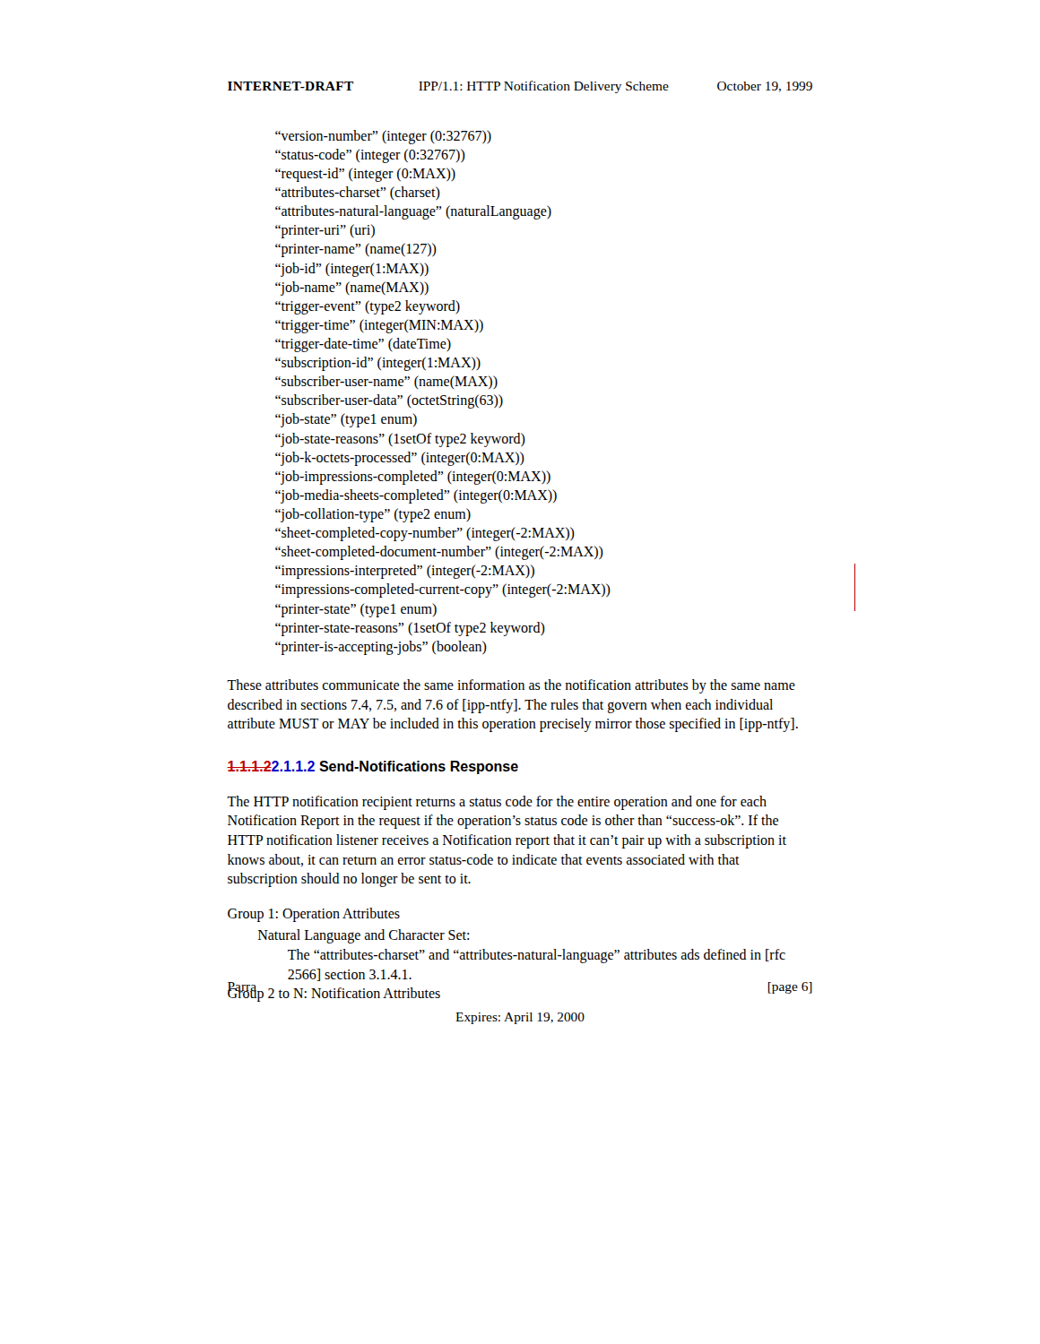INTERNET-DRAFT IPP/1.1: HTTP Notification Delivery Scheme October 19, 1999
“version-number” (integer (0:32767))
“status-code” (integer (0:32767))
“request-id” (integer (0:MAX))
“attributes-charset” (charset)
“attributes-natural-language” (naturalLanguage)
“printer-uri” (uri)
“printer-name” (name(127))
“job-id” (integer(1:MAX))
“job-name” (name(MAX))
“trigger-event” (type2 keyword)
“trigger-time” (integer(MIN:MAX))
“trigger-date-time” (dateTime)
“subscription-id” (integer(1:MAX))
“subscriber-user-name” (name(MAX))
“subscriber-user-data” (octetString(63))
“job-state” (type1 enum)
“job-state-reasons” (1setOf type2 keyword)
“job-k-octets-processed” (integer(0:MAX))
“job-impressions-completed” (integer(0:MAX))
“job-media-sheets-completed” (integer(0:MAX))
“job-collation-type” (type2 enum)
“sheet-completed-copy-number” (integer(-2:MAX))
“sheet-completed-document-number” (integer(-2:MAX))
“impressions-interpreted” (integer(-2:MAX))
“impressions-completed-current-copy” (integer(-2:MAX))
“printer-state” (type1 enum)
“printer-state-reasons” (1setOf type2 keyword)
“printer-is-accepting-jobs” (boolean)
These attributes communicate the same information as the notification attributes by the same name described in sections 7.4, 7.5, and 7.6 of [ipp-ntfy]. The rules that govern when each individual attribute MUST or MAY be included in this operation precisely mirror those specified in [ipp-ntfy].
1.1.1.22.1.1.2 Send-Notifications Response
The HTTP notification recipient returns a status code for the entire operation and one for each Notification Report in the request if the operation’s status code is other than “success-ok”. If the HTTP notification listener receives a Notification report that it can’t pair up with a subscription it knows about, it can return an error status-code to indicate that events associated with that subscription should no longer be sent to it.
Group 1: Operation Attributes
Natural Language and Character Set:
The “attributes-charset” and “attributes-natural-language” attributes ads defined in [rfc 2566] section 3.1.4.1.
Group 2 to N: Notification Attributes
Parra [page 6]
Expires: April 19, 2000